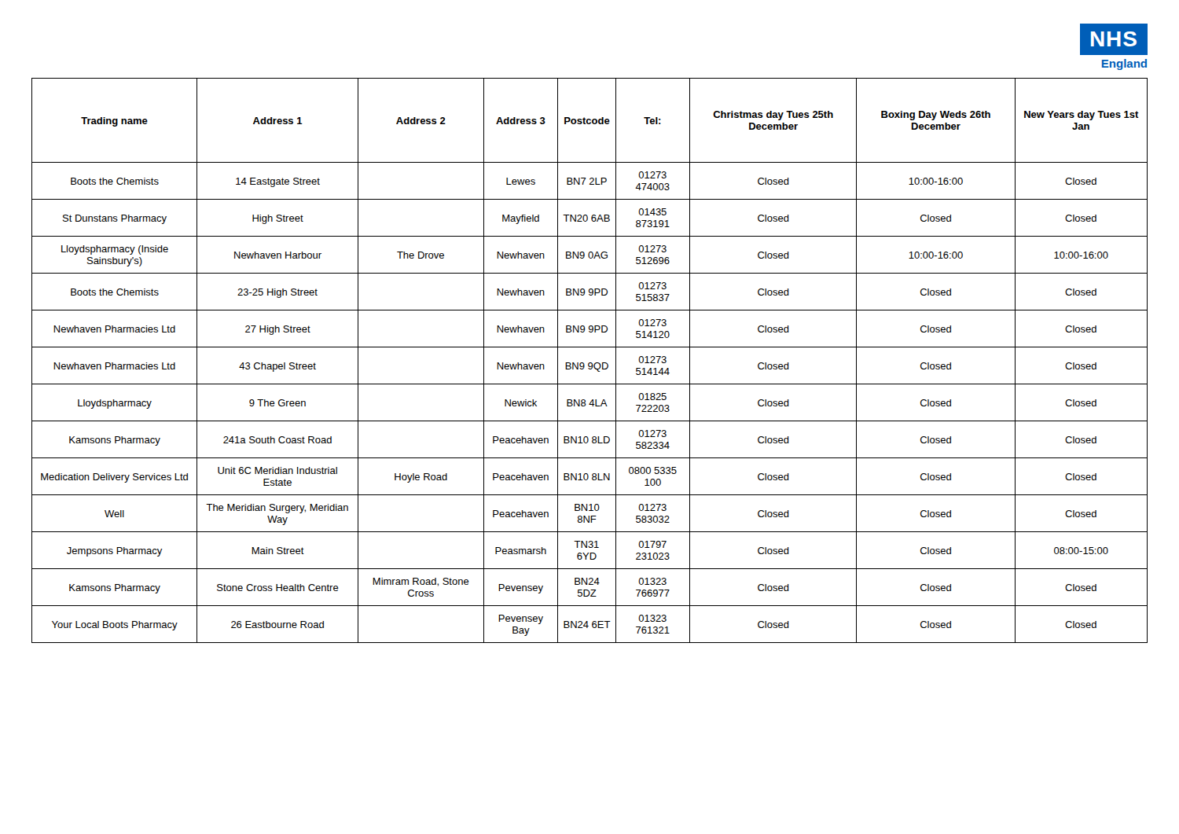NHS
England
| Trading name | Address 1 | Address 2 | Address 3 | Postcode | Tel: | Christmas day Tues 25th December | Boxing Day Weds 26th December | New Years day Tues 1st Jan |
| --- | --- | --- | --- | --- | --- | --- | --- | --- |
| Boots the Chemists | 14 Eastgate Street | | Lewes | BN7 2LP | 01273 474003 | Closed | 10:00-16:00 | Closed |
| St Dunstans Pharmacy | High Street | | Mayfield | TN20 6AB | 01435 873191 | Closed | Closed | Closed |
| Lloydspharmacy (Inside Sainsbury's) | Newhaven Harbour | The Drove | Newhaven | BN9 0AG | 01273 512696 | Closed | 10:00-16:00 | 10:00-16:00 |
| Boots the Chemists | 23-25 High Street | | Newhaven | BN9 9PD | 01273 515837 | Closed | Closed | Closed |
| Newhaven Pharmacies Ltd | 27 High Street | | Newhaven | BN9 9PD | 01273 514120 | Closed | Closed | Closed |
| Newhaven Pharmacies Ltd | 43 Chapel Street | | Newhaven | BN9 9QD | 01273 514144 | Closed | Closed | Closed |
| Lloydspharmacy | 9 The Green | | Newick | BN8 4LA | 01825 722203 | Closed | Closed | Closed |
| Kamsons Pharmacy | 241a South Coast Road | | Peacehaven | BN10 8LD | 01273 582334 | Closed | Closed | Closed |
| Medication Delivery Services Ltd | Unit 6C Meridian Industrial Estate | Hoyle Road | Peacehaven | BN10 8LN | 0800 5335 100 | Closed | Closed | Closed |
| Well | The Meridian Surgery, Meridian Way | | Peacehaven | BN10 8NF | 01273 583032 | Closed | Closed | Closed |
| Jempsons Pharmacy | Main Street | | Peasmarsh | TN31 6YD | 01797 231023 | Closed | Closed | 08:00-15:00 |
| Kamsons Pharmacy | Stone Cross Health Centre | Mimram Road, Stone Cross | Pevensey | BN24 5DZ | 01323 766977 | Closed | Closed | Closed |
| Your Local Boots Pharmacy | 26 Eastbourne Road | | Pevensey Bay | BN24 6ET | 01323 761321 | Closed | Closed | Closed |